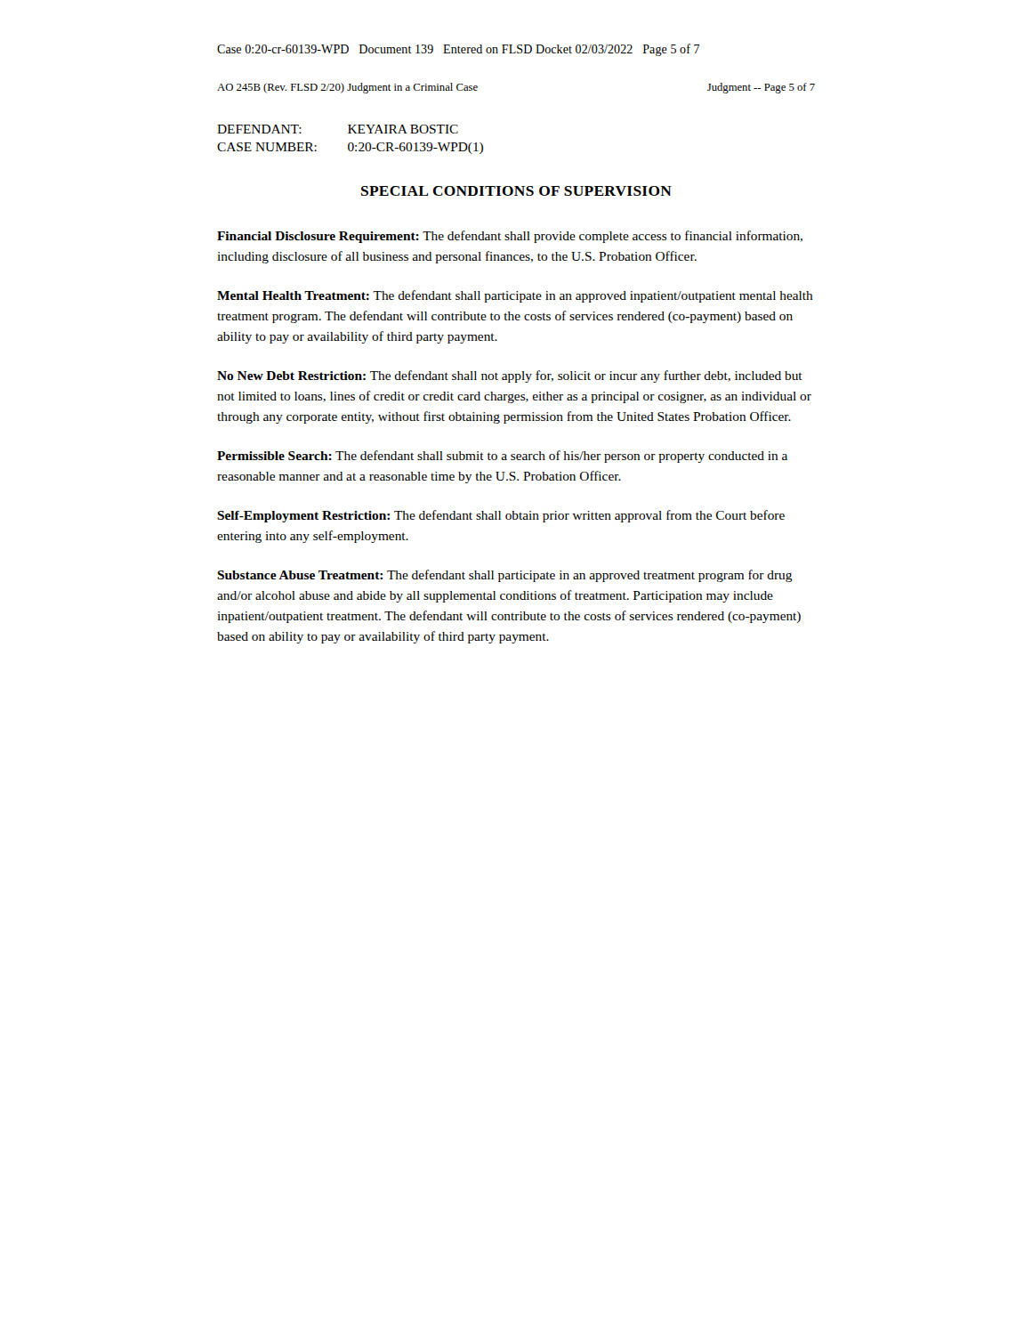Case 0:20-cr-60139-WPD Document 139 Entered on FLSD Docket 02/03/2022 Page 5 of 7
AO 245B (Rev. FLSD 2/20) Judgment in a Criminal Case
Judgment -- Page 5 of 7
| DEFENDANT: | KEYAIRA BOSTIC |
| CASE NUMBER: | 0:20-CR-60139-WPD(1) |
SPECIAL CONDITIONS OF SUPERVISION
Financial Disclosure Requirement: The defendant shall provide complete access to financial information, including disclosure of all business and personal finances, to the U.S. Probation Officer.
Mental Health Treatment: The defendant shall participate in an approved inpatient/outpatient mental health treatment program. The defendant will contribute to the costs of services rendered (co-payment) based on ability to pay or availability of third party payment.
No New Debt Restriction: The defendant shall not apply for, solicit or incur any further debt, included but not limited to loans, lines of credit or credit card charges, either as a principal or cosigner, as an individual or through any corporate entity, without first obtaining permission from the United States Probation Officer.
Permissible Search: The defendant shall submit to a search of his/her person or property conducted in a reasonable manner and at a reasonable time by the U.S. Probation Officer.
Self-Employment Restriction: The defendant shall obtain prior written approval from the Court before entering into any self-employment.
Substance Abuse Treatment: The defendant shall participate in an approved treatment program for drug and/or alcohol abuse and abide by all supplemental conditions of treatment. Participation may include inpatient/outpatient treatment. The defendant will contribute to the costs of services rendered (co-payment) based on ability to pay or availability of third party payment.